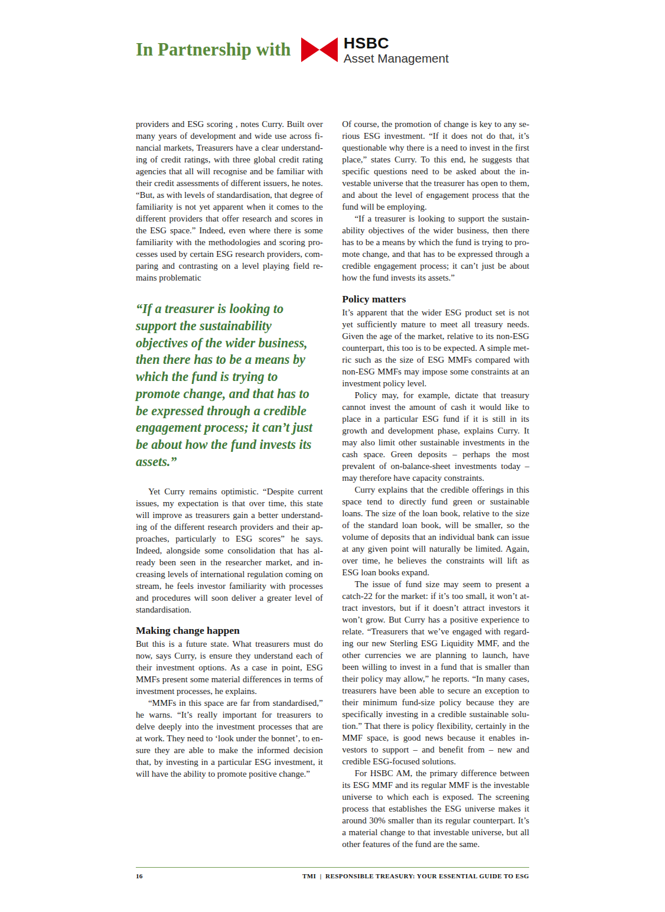In Partnership with
HSBC Asset Management
providers and ESG scoring , notes Curry. Built over many years of development and wide use across financial markets, Treasurers have a clear understanding of credit ratings, with three global credit rating agencies that all will recognise and be familiar with their credit assessments of different issuers, he notes. “But, as with levels of standardisation, that degree of familiarity is not yet apparent when it comes to the different providers that offer research and scores in the ESG space.” Indeed, even where there is some familiarity with the methodologies and scoring processes used by certain ESG research providers, comparing and contrasting on a level playing field remains problematic
“If a treasurer is looking to support the sustainability objectives of the wider business, then there has to be a means by which the fund is trying to promote change, and that has to be expressed through a credible engagement process; it can’t just be about how the fund invests its assets.”
Yet Curry remains optimistic. “Despite current issues, my expectation is that over time, this state will improve as treasurers gain a better understanding of the different research providers and their approaches, particularly to ESG scores” he says. Indeed, alongside some consolidation that has already been seen in the researcher market, and increasing levels of international regulation coming on stream, he feels investor familiarity with processes and procedures will soon deliver a greater level of standardisation.
Making change happen
But this is a future state. What treasurers must do now, says Curry, is ensure they understand each of their investment options. As a case in point, ESG MMFs present some material differences in terms of investment processes, he explains.
“MMFs in this space are far from standardised,” he warns. “It’s really important for treasurers to delve deeply into the investment processes that are at work. They need to ‘look under the bonnet’, to ensure they are able to make the informed decision that, by investing in a particular ESG investment, it will have the ability to promote positive change.”
Of course, the promotion of change is key to any serious ESG investment. “If it does not do that, it’s questionable why there is a need to invest in the first place,” states Curry. To this end, he suggests that specific questions need to be asked about the investable universe that the treasurer has open to them, and about the level of engagement process that the fund will be employing.
“If a treasurer is looking to support the sustainability objectives of the wider business, then there has to be a means by which the fund is trying to promote change, and that has to be expressed through a credible engagement process; it can’t just be about how the fund invests its assets.”
Policy matters
It’s apparent that the wider ESG product set is not yet sufficiently mature to meet all treasury needs. Given the age of the market, relative to its non-ESG counterpart, this too is to be expected. A simple metric such as the size of ESG MMFs compared with non-ESG MMFs may impose some constraints at an investment policy level.
Policy may, for example, dictate that treasury cannot invest the amount of cash it would like to place in a particular ESG fund if it is still in its growth and development phase, explains Curry. It may also limit other sustainable investments in the cash space. Green deposits – perhaps the most prevalent of on-balance-sheet investments today – may therefore have capacity constraints.
Curry explains that the credible offerings in this space tend to directly fund green or sustainable loans. The size of the loan book, relative to the size of the standard loan book, will be smaller, so the volume of deposits that an individual bank can issue at any given point will naturally be limited. Again, over time, he believes the constraints will lift as ESG loan books expand.
The issue of fund size may seem to present a catch-22 for the market: if it’s too small, it won’t attract investors, but if it doesn’t attract investors it won’t grow. But Curry has a positive experience to relate. “Treasurers that we’ve engaged with regarding our new Sterling ESG Liquidity MMF, and the other currencies we are planning to launch, have been willing to invest in a fund that is smaller than their policy may allow,” he reports. “In many cases, treasurers have been able to secure an exception to their minimum fund-size policy because they are specifically investing in a credible sustainable solution.” That there is policy flexibility, certainly in the MMF space, is good news because it enables investors to support – and benefit from – new and credible ESG-focused solutions.
For HSBC AM, the primary difference between its ESG MMF and its regular MMF is the investable universe to which each is exposed. The screening process that establishes the ESG universe makes it around 30% smaller than its regular counterpart. It’s a material change to that investable universe, but all other features of the fund are the same.
16
TMI | RESPONSIBLE TREASURY: YOUR ESSENTIAL GUIDE TO ESG